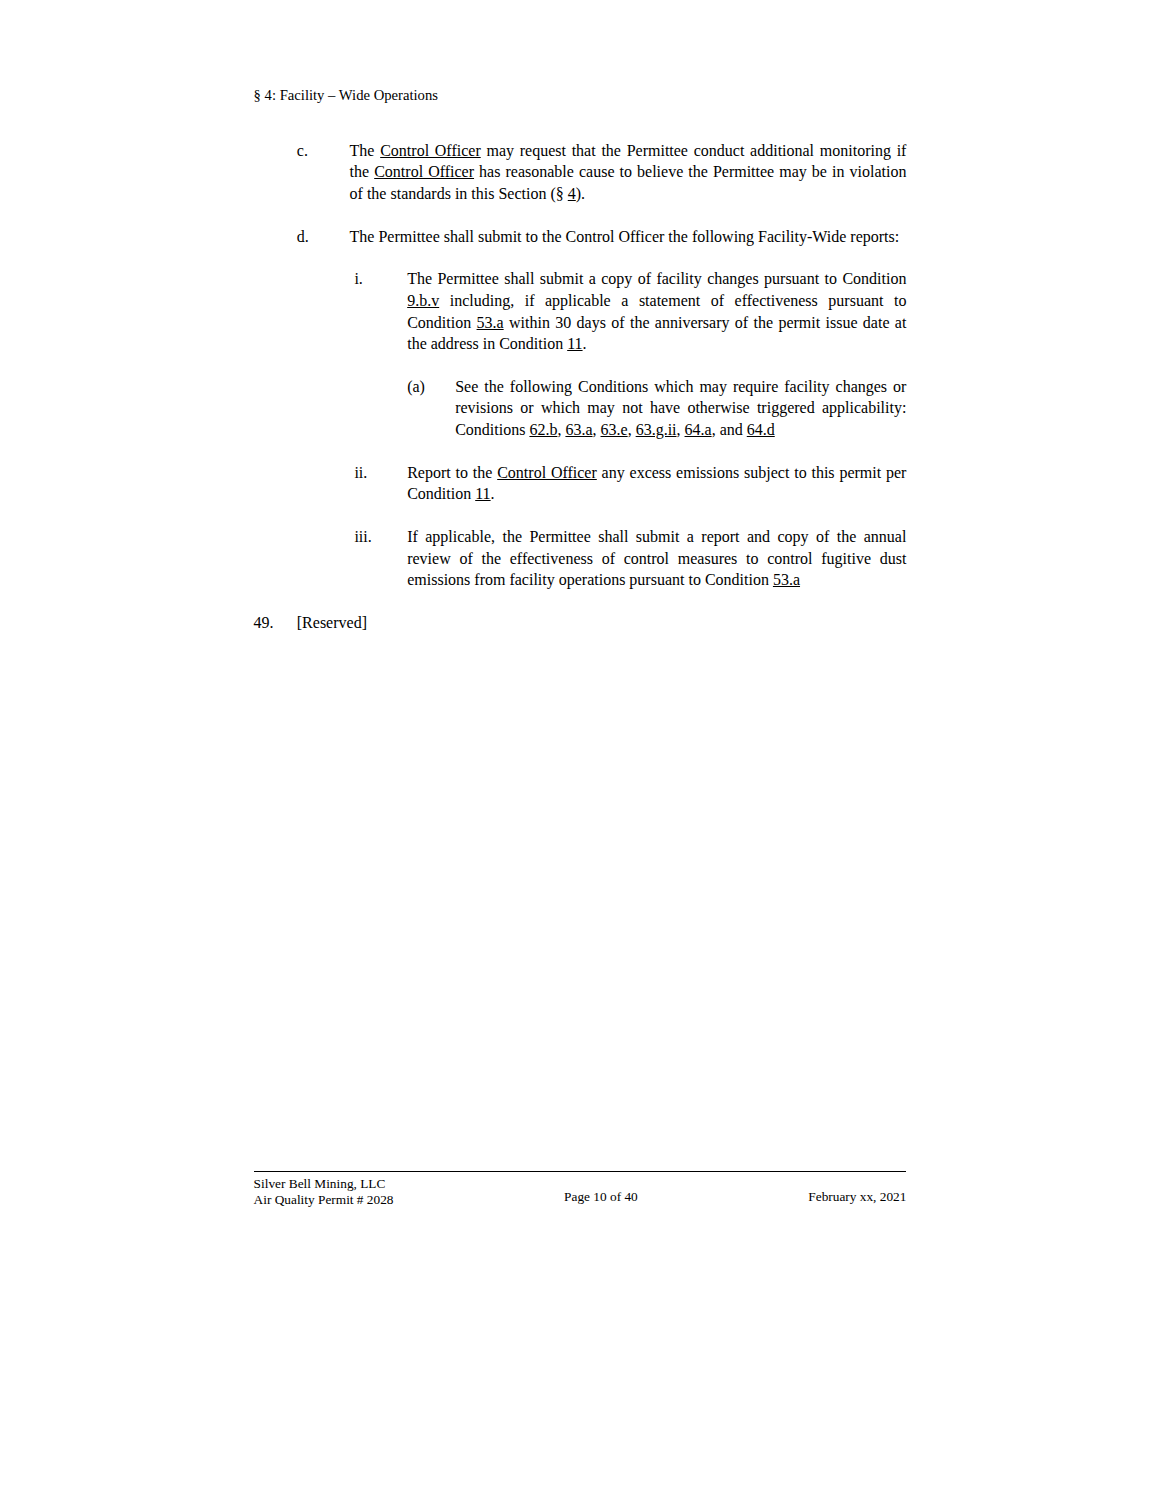§ 4: Facility – Wide Operations
c. The Control Officer may request that the Permittee conduct additional monitoring if the Control Officer has reasonable cause to believe the Permittee may be in violation of the standards in this Section (§ 4).
d. The Permittee shall submit to the Control Officer the following Facility-Wide reports:
i. The Permittee shall submit a copy of facility changes pursuant to Condition 9.b.v including, if applicable a statement of effectiveness pursuant to Condition 53.a within 30 days of the anniversary of the permit issue date at the address in Condition 11.
(a) See the following Conditions which may require facility changes or revisions or which may not have otherwise triggered applicability: Conditions 62.b, 63.a, 63.e, 63.g.ii, 64.a, and 64.d
ii. Report to the Control Officer any excess emissions subject to this permit per Condition 11.
iii. If applicable, the Permittee shall submit a report and copy of the annual review of the effectiveness of control measures to control fugitive dust emissions from facility operations pursuant to Condition 53.a
49. [Reserved]
Silver Bell Mining, LLC
Air Quality Permit # 2028
Page 10 of 40
February xx, 2021